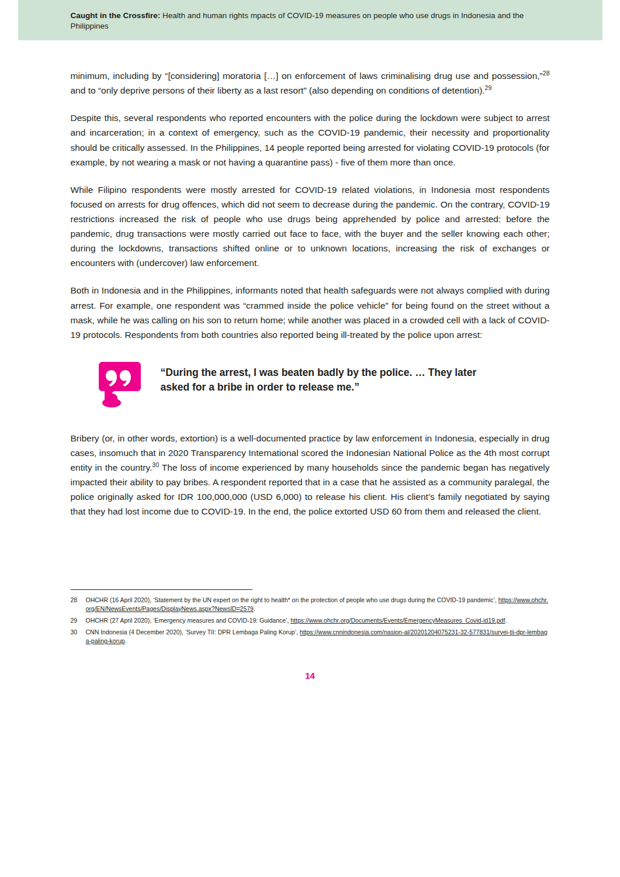Caught in the Crossfire: Health and human rights mpacts of COVID-19 measures on people who use drugs in Indonesia and the Philippines
minimum, including by “[considering] moratoria […] on enforcement of laws criminalising drug use and possession,”28 and to “only deprive persons of their liberty as a last resort” (also depending on conditions of detention).29
Despite this, several respondents who reported encounters with the police during the lockdown were subject to arrest and incarceration; in a context of emergency, such as the COVID-19 pandemic, their necessity and proportionality should be critically assessed. In the Philippines, 14 people reported being arrested for violating COVID-19 protocols (for example, by not wearing a mask or not having a quarantine pass) - five of them more than once.
While Filipino respondents were mostly arrested for COVID-19 related violations, in Indonesia most respondents focused on arrests for drug offences, which did not seem to decrease during the pandemic. On the contrary, COVID-19 restrictions increased the risk of people who use drugs being apprehended by police and arrested: before the pandemic, drug transactions were mostly carried out face to face, with the buyer and the seller knowing each other; during the lockdowns, transactions shifted online or to unknown locations, increasing the risk of exchanges or encounters with (undercover) law enforcement.
Both in Indonesia and in the Philippines, informants noted that health safeguards were not always complied with during arrest. For example, one respondent was “crammed inside the police vehicle” for being found on the street without a mask, while he was calling on his son to return home; while another was placed in a crowded cell with a lack of COVID-19 protocols. Respondents from both countries also reported being ill-treated by the police upon arrest:
“During the arrest, I was beaten badly by the police. … They later asked for a bribe in order to release me.”
Bribery (or, in other words, extortion) is a well-documented practice by law enforcement in Indonesia, especially in drug cases, insomuch that in 2020 Transparency International scored the Indonesian National Police as the 4th most corrupt entity in the country.30 The loss of income experienced by many households since the pandemic began has negatively impacted their ability to pay bribes. A respondent reported that in a case that he assisted as a community paralegal, the police originally asked for IDR 100,000,000 (USD 6,000) to release his client. His client’s family negotiated by saying that they had lost income due to COVID-19. In the end, the police extorted USD 60 from them and released the client.
28 OHCHR (16 April 2020), ‘Statement by the UN expert on the right to health* on the protection of people who use drugs during the COVID-19 pandemic’, https://www.ohchr.org/EN/NewsEvents/Pages/DisplayNews.aspx?NewsID=2579.
29 OHCHR (27 April 2020), ‘Emergency measures and COVID-19: Guidance’, https://www.ohchr.org/Documents/Events/EmergencyMeasures_Covid-id19.pdf.
30 CNN Indonesia (4 December 2020), ‘Survey TII: DPR Lembaga Paling Korup’, https://www.cnnindonesia.com/nasion-al/20201204075231-32-577831/survei-tii-dpr-lembaga-paling-korup.
14